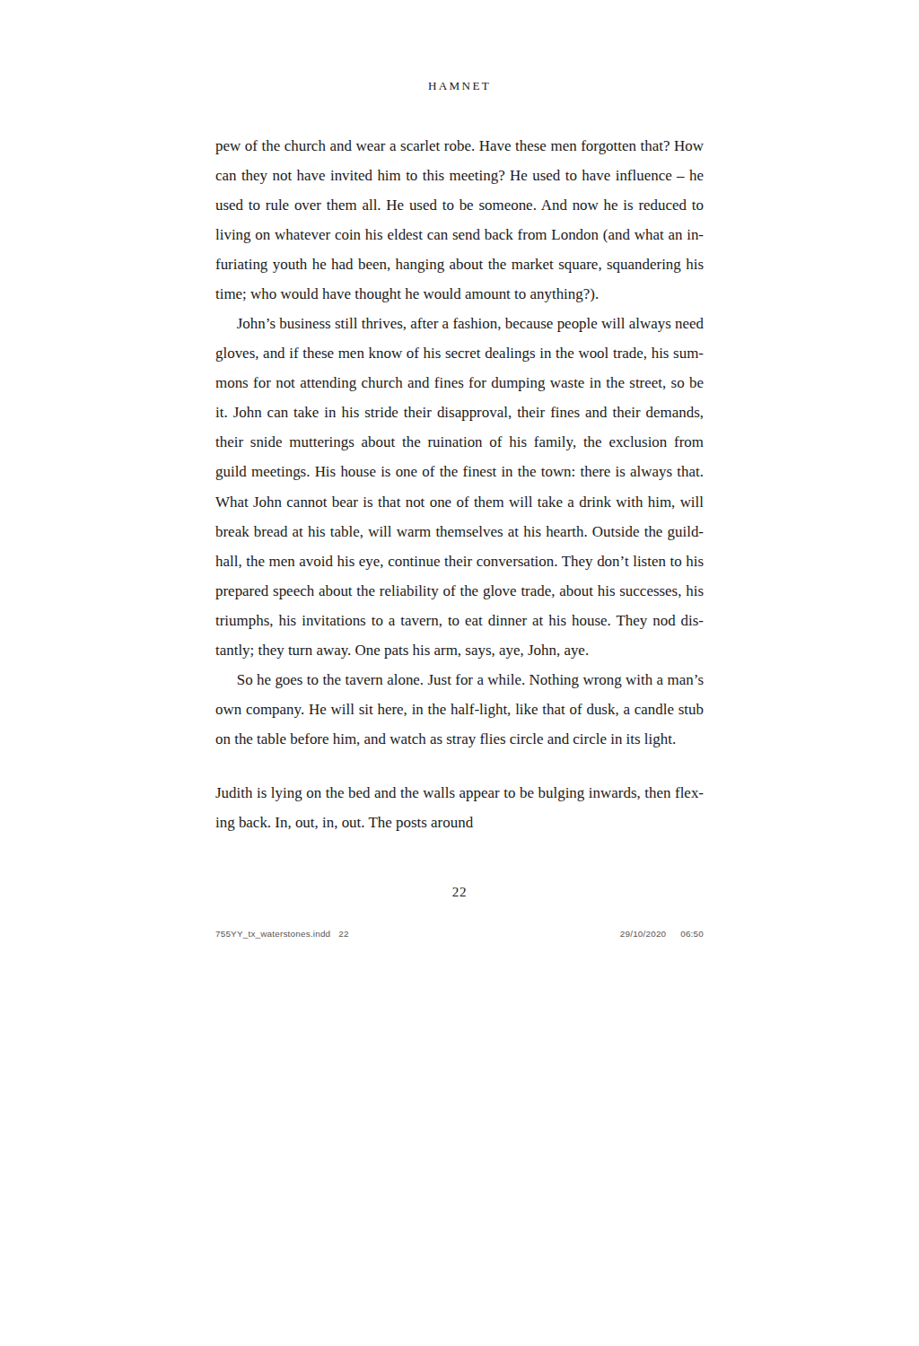Hamnet
pew of the church and wear a scarlet robe. Have these men forgotten that? How can they not have invited him to this meeting? He used to have influence – he used to rule over them all. He used to be someone. And now he is reduced to living on whatever coin his eldest can send back from London (and what an infuriating youth he had been, hanging about the market square, squandering his time; who would have thought he would amount to anything?).
John’s business still thrives, after a fashion, because people will always need gloves, and if these men know of his secret dealings in the wool trade, his summons for not attending church and fines for dumping waste in the street, so be it. John can take in his stride their disapproval, their fines and their demands, their snide mutterings about the ruination of his family, the exclusion from guild meetings. His house is one of the finest in the town: there is always that. What John cannot bear is that not one of them will take a drink with him, will break bread at his table, will warm themselves at his hearth. Outside the guildhall, the men avoid his eye, continue their conversation. They don’t listen to his prepared speech about the reliability of the glove trade, about his successes, his triumphs, his invitations to a tavern, to eat dinner at his house. They nod distantly; they turn away. One pats his arm, says, aye, John, aye.
So he goes to the tavern alone. Just for a while. Nothing wrong with a man’s own company. He will sit here, in the half-light, like that of dusk, a candle stub on the table before him, and watch as stray flies circle and circle in its light.
Judith is lying on the bed and the walls appear to be bulging inwards, then flexing back. In, out, in, out. The posts around
22
755YY_tx_waterstones.indd 22
29/10/202006:50